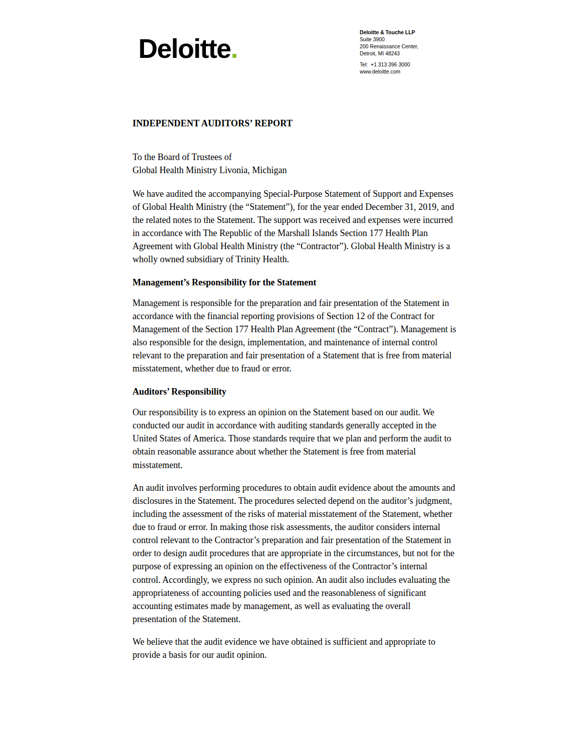Deloitte.
Deloitte & Touche LLP
Suite 3900
200 Renaissance Center,
Detroit, MI 48243
Tel: +1 313 396 3000
www.deloitte.com
INDEPENDENT AUDITORS’ REPORT
To the Board of Trustees of
Global Health Ministry Livonia, Michigan
We have audited the accompanying Special-Purpose Statement of Support and Expenses of Global Health Ministry (the “Statement”), for the year ended December 31, 2019, and the related notes to the Statement. The support was received and expenses were incurred in accordance with The Republic of the Marshall Islands Section 177 Health Plan Agreement with Global Health Ministry (the “Contractor”). Global Health Ministry is a wholly owned subsidiary of Trinity Health.
Management’s Responsibility for the Statement
Management is responsible for the preparation and fair presentation of the Statement in accordance with the financial reporting provisions of Section 12 of the Contract for Management of the Section 177 Health Plan Agreement (the “Contract”). Management is also responsible for the design, implementation, and maintenance of internal control relevant to the preparation and fair presentation of a Statement that is free from material misstatement, whether due to fraud or error.
Auditors’ Responsibility
Our responsibility is to express an opinion on the Statement based on our audit. We conducted our audit in accordance with auditing standards generally accepted in the United States of America. Those standards require that we plan and perform the audit to obtain reasonable assurance about whether the Statement is free from material misstatement.
An audit involves performing procedures to obtain audit evidence about the amounts and disclosures in the Statement. The procedures selected depend on the auditor’s judgment, including the assessment of the risks of material misstatement of the Statement, whether due to fraud or error. In making those risk assessments, the auditor considers internal control relevant to the Contractor’s preparation and fair presentation of the Statement in order to design audit procedures that are appropriate in the circumstances, but not for the purpose of expressing an opinion on the effectiveness of the Contractor’s internal control. Accordingly, we express no such opinion. An audit also includes evaluating the appropriateness of accounting policies used and the reasonableness of significant accounting estimates made by management, as well as evaluating the overall presentation of the Statement.
We believe that the audit evidence we have obtained is sufficient and appropriate to provide a basis for our audit opinion.